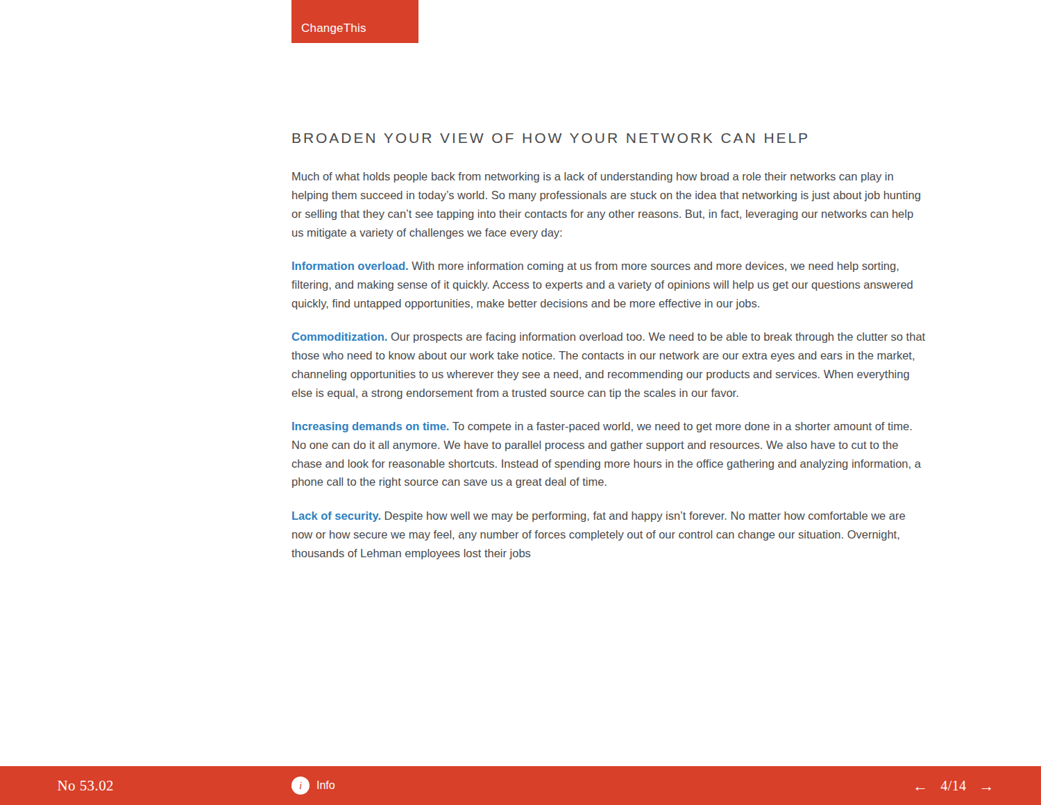ChangeThis
Broaden Your View of How Your Network Can Help
Much of what holds people back from networking is a lack of understanding how broad a role their networks can play in helping them succeed in today’s world. So many professionals are stuck on the idea that networking is just about job hunting or selling that they can’t see tapping into their contacts for any other reasons. But, in fact, leveraging our networks can help us mitigate a variety of challenges we face every day:
Information overload. With more information coming at us from more sources and more devices, we need help sorting, filtering, and making sense of it quickly. Access to experts and a variety of opinions will help us get our questions answered quickly, find untapped opportunities, make better decisions and be more effective in our jobs.
Commoditization. Our prospects are facing information overload too. We need to be able to break through the clutter so that those who need to know about our work take notice. The contacts in our network are our extra eyes and ears in the market, channeling opportunities to us wherever they see a need, and recommending our products and services. When everything else is equal, a strong endorsement from a trusted source can tip the scales in our favor.
Increasing demands on time. To compete in a faster-paced world, we need to get more done in a shorter amount of time. No one can do it all anymore. We have to parallel process and gather support and resources. We also have to cut to the chase and look for reasonable shortcuts. Instead of spending more hours in the office gathering and analyzing information, a phone call to the right source can save us a great deal of time.
Lack of security. Despite how well we may be performing, fat and happy isn’t forever. No matter how comfortable we are now or how secure we may feel, any number of forces completely out of our control can change our situation. Overnight, thousands of Lehman employees lost their jobs
No 53.02
iInfo
← 4/14 →